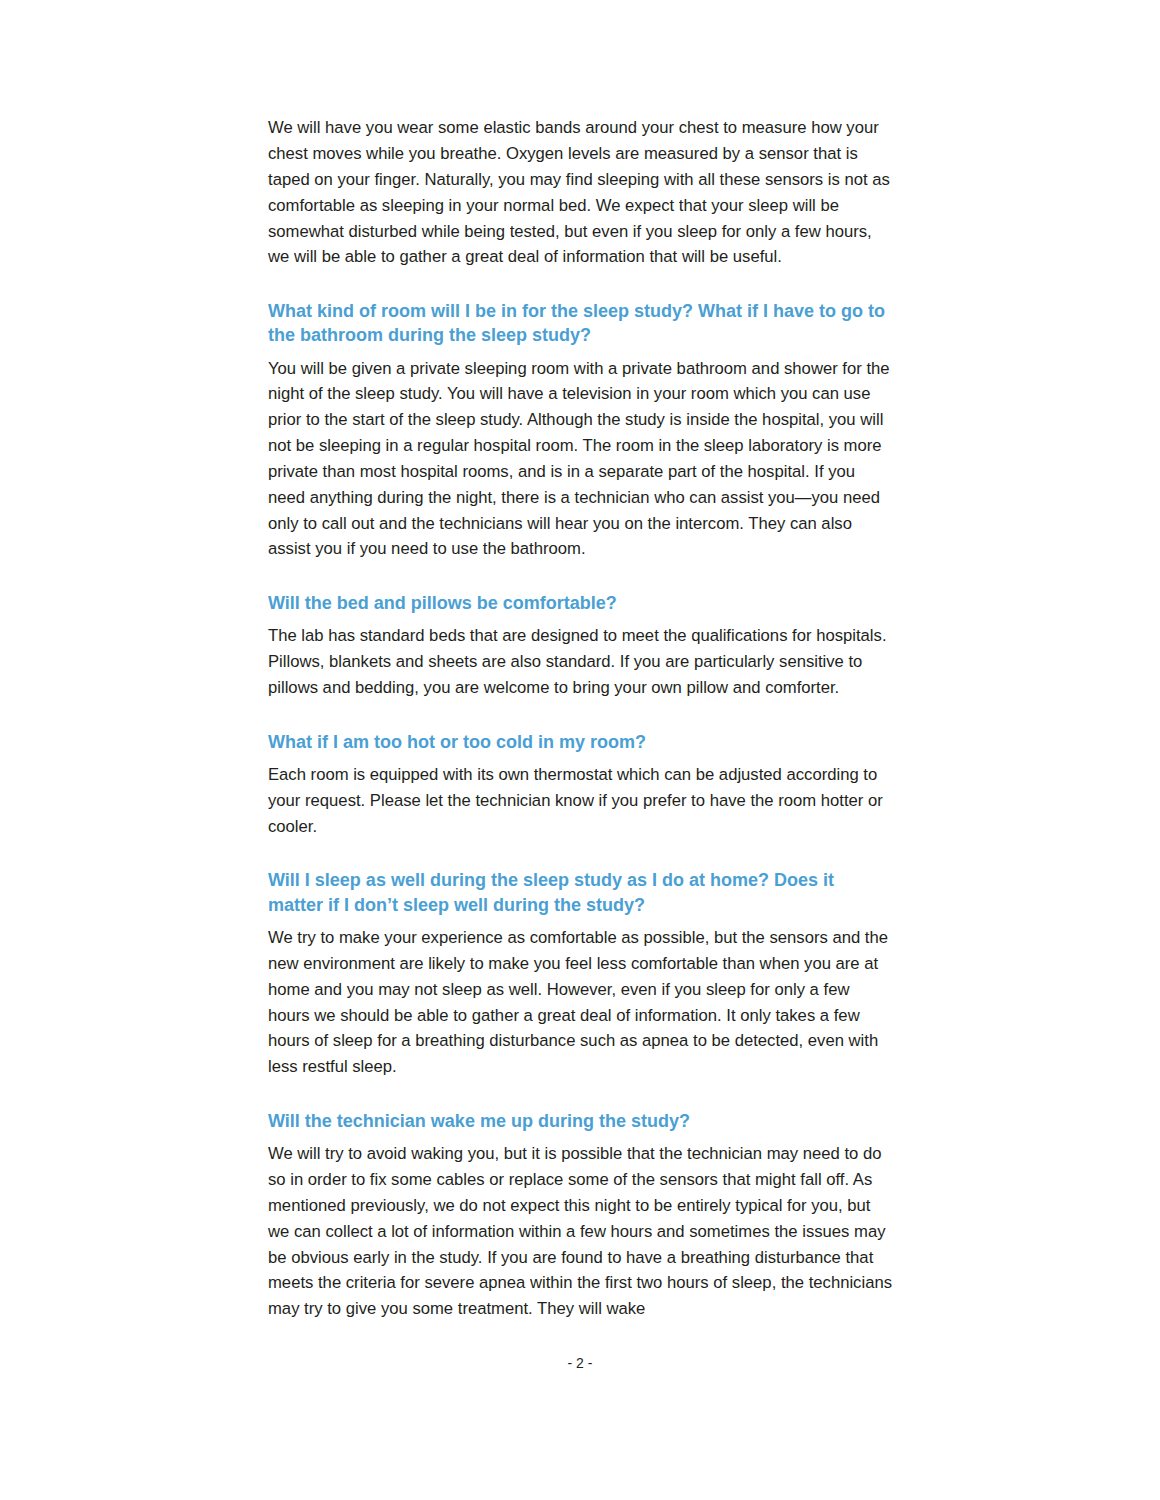We will have you wear some elastic bands around your chest to measure how your chest moves while you breathe. Oxygen levels are measured by a sensor that is taped on your finger. Naturally, you may find sleeping with all these sensors is not as comfortable as sleeping in your normal bed. We expect that your sleep will be somewhat disturbed while being tested, but even if you sleep for only a few hours, we will be able to gather a great deal of information that will be useful.
What kind of room will I be in for the sleep study? What if I have to go to the bathroom during the sleep study?
You will be given a private sleeping room with a private bathroom and shower for the night of the sleep study. You will have a television in your room which you can use prior to the start of the sleep study. Although the study is inside the hospital, you will not be sleeping in a regular hospital room. The room in the sleep laboratory is more private than most hospital rooms, and is in a separate part of the hospital. If you need anything during the night, there is a technician who can assist you—you need only to call out and the technicians will hear you on the intercom. They can also assist you if you need to use the bathroom.
Will the bed and pillows be comfortable?
The lab has standard beds that are designed to meet the qualifications for hospitals. Pillows, blankets and sheets are also standard. If you are particularly sensitive to pillows and bedding, you are welcome to bring your own pillow and comforter.
What if I am too hot or too cold in my room?
Each room is equipped with its own thermostat which can be adjusted according to your request. Please let the technician know if you prefer to have the room hotter or cooler.
Will I sleep as well during the sleep study as I do at home? Does it matter if I don’t sleep well during the study?
We try to make your experience as comfortable as possible, but the sensors and the new environment are likely to make you feel less comfortable than when you are at home and you may not sleep as well. However, even if you sleep for only a few hours we should be able to gather a great deal of information. It only takes a few hours of sleep for a breathing disturbance such as apnea to be detected, even with less restful sleep.
Will the technician wake me up during the study?
We will try to avoid waking you, but it is possible that the technician may need to do so in order to fix some cables or replace some of the sensors that might fall off. As mentioned previously, we do not expect this night to be entirely typical for you, but we can collect a lot of information within a few hours and sometimes the issues may be obvious early in the study. If you are found to have a breathing disturbance that meets the criteria for severe apnea within the first two hours of sleep, the technicians may try to give you some treatment. They will wake
- 2 -